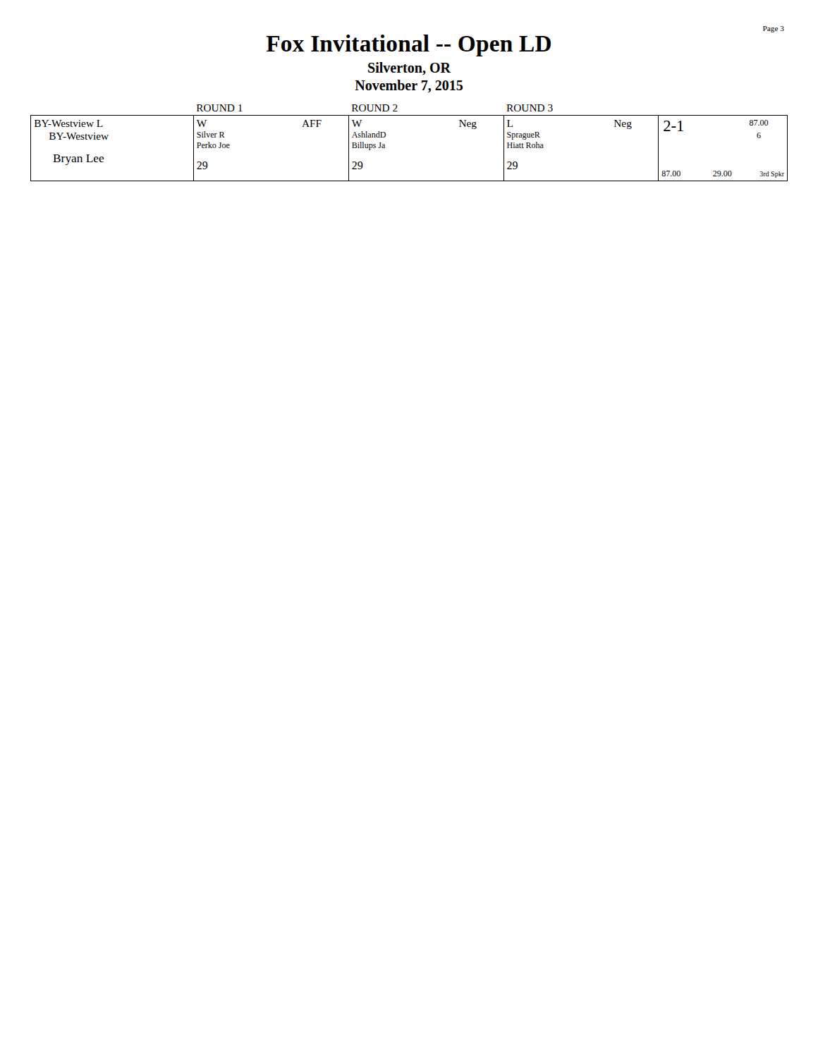Page 3
Fox Invitational -- Open LD
Silverton, OR
November 7, 2015
| | ROUND 1 | ROUND 2 | ROUND 3 | |
| BY-Westview L BY-Westview Bryan Lee | W AFF Silver R Perko Joe 29 | W Neg AshlandD Billups Ja 29 | L Neg SpragueR Hiatt Roha 29 | 2-1 87.00 6 87.00 29.00 3rd Spkr |